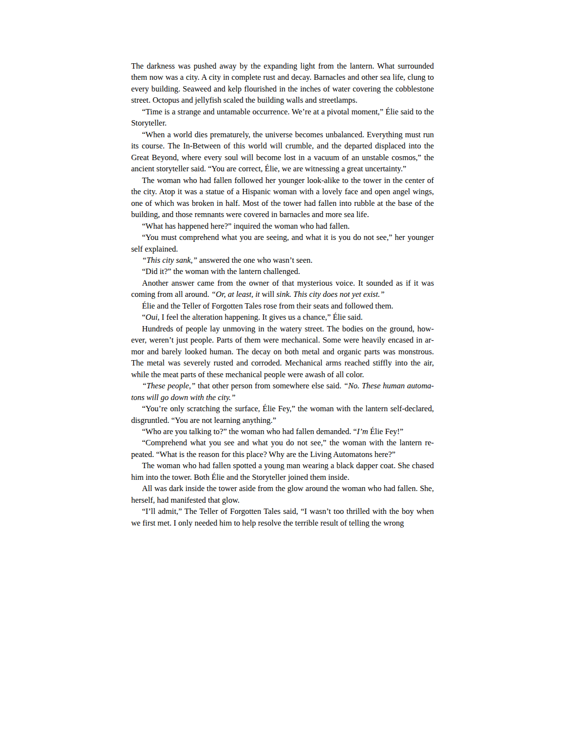The darkness was pushed away by the expanding light from the lantern. What surrounded them now was a city. A city in complete rust and decay. Barnacles and other sea life, clung to every building. Seaweed and kelp flourished in the inches of water covering the cobblestone street. Octopus and jellyfish scaled the building walls and streetlamps.
“Time is a strange and untamable occurrence. We’re at a pivotal moment,” Élie said to the Storyteller.
“When a world dies prematurely, the universe becomes unbalanced. Everything must run its course. The In-Between of this world will crumble, and the departed displaced into the Great Beyond, where every soul will become lost in a vacuum of an unstable cosmos,” the ancient storyteller said. “You are correct, Élie, we are witnessing a great uncertainty.”
The woman who had fallen followed her younger look-alike to the tower in the center of the city. Atop it was a statue of a Hispanic woman with a lovely face and open angel wings, one of which was broken in half. Most of the tower had fallen into rubble at the base of the building, and those remnants were covered in barnacles and more sea life.
“What has happened here?” inquired the woman who had fallen.
“You must comprehend what you are seeing, and what it is you do not see,” her younger self explained.
“This city sank,” answered the one who wasn’t seen.
“Did it?” the woman with the lantern challenged.
Another answer came from the owner of that mysterious voice. It sounded as if it was coming from all around. “Or, at least, it will sink. This city does not yet exist.”
Élie and the Teller of Forgotten Tales rose from their seats and followed them.
“Oui, I feel the alteration happening. It gives us a chance,” Élie said.
Hundreds of people lay unmoving in the watery street. The bodies on the ground, however, weren’t just people. Parts of them were mechanical. Some were heavily encased in armor and barely looked human. The decay on both metal and organic parts was monstrous. The metal was severely rusted and corroded. Mechanical arms reached stiffly into the air, while the meat parts of these mechanical people were awash of all color.
“These people,” that other person from somewhere else said. “No. These human automatons will go down with the city.”
“You’re only scratching the surface, Élie Fey,” the woman with the lantern self-declared, disgruntled. “You are not learning anything.”
“Who are you talking to?” the woman who had fallen demanded. “I’m Élie Fey!”
“Comprehend what you see and what you do not see,” the woman with the lantern repeated. “What is the reason for this place? Why are the Living Automatons here?”
The woman who had fallen spotted a young man wearing a black dapper coat. She chased him into the tower. Both Élie and the Storyteller joined them inside.
All was dark inside the tower aside from the glow around the woman who had fallen. She, herself, had manifested that glow.
“I’ll admit,” The Teller of Forgotten Tales said, “I wasn’t too thrilled with the boy when we first met. I only needed him to help resolve the terrible result of telling the wrong